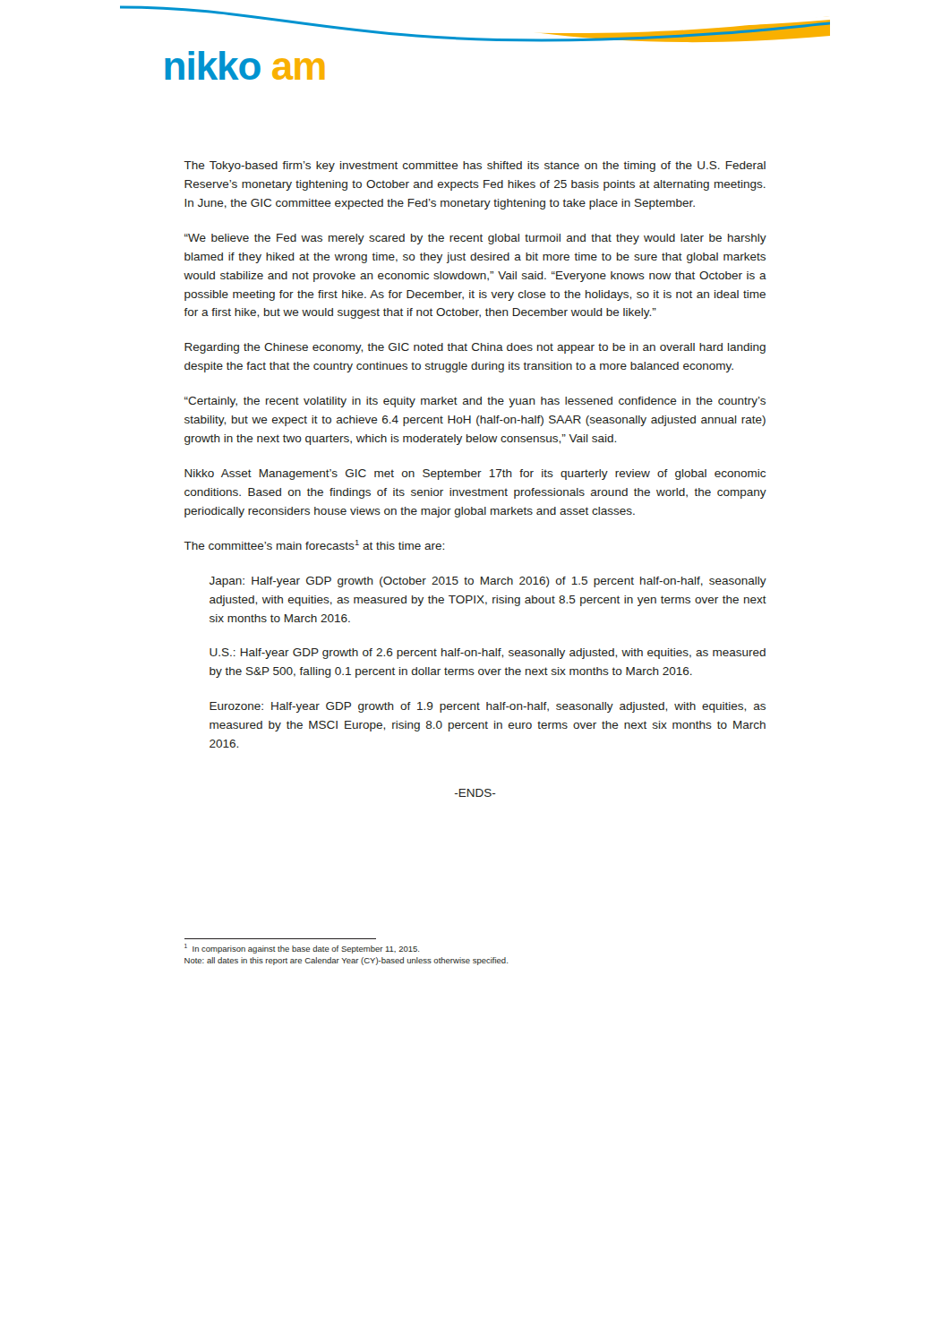nikko am
The Tokyo-based firm’s key investment committee has shifted its stance on the timing of the U.S. Federal Reserve’s monetary tightening to October and expects Fed hikes of 25 basis points at alternating meetings. In June, the GIC committee expected the Fed’s monetary tightening to take place in September.
“We believe the Fed was merely scared by the recent global turmoil and that they would later be harshly blamed if they hiked at the wrong time, so they just desired a bit more time to be sure that global markets would stabilize and not provoke an economic slowdown,” Vail said. “Everyone knows now that October is a possible meeting for the first hike. As for December, it is very close to the holidays, so it is not an ideal time for a first hike, but we would suggest that if not October, then December would be likely.”
Regarding the Chinese economy, the GIC noted that China does not appear to be in an overall hard landing despite the fact that the country continues to struggle during its transition to a more balanced economy.
“Certainly, the recent volatility in its equity market and the yuan has lessened confidence in the country’s stability, but we expect it to achieve 6.4 percent HoH (half-on-half) SAAR (seasonally adjusted annual rate) growth in the next two quarters, which is moderately below consensus,” Vail said.
Nikko Asset Management’s GIC met on September 17th for its quarterly review of global economic conditions. Based on the findings of its senior investment professionals around the world, the company periodically reconsiders house views on the major global markets and asset classes.
The committee’s main forecasts1 at this time are:
Japan: Half-year GDP growth (October 2015 to March 2016) of 1.5 percent half-on-half, seasonally adjusted, with equities, as measured by the TOPIX, rising about 8.5 percent in yen terms over the next six months to March 2016.
U.S.: Half-year GDP growth of 2.6 percent half-on-half, seasonally adjusted, with equities, as measured by the S&P 500, falling 0.1 percent in dollar terms over the next six months to March 2016.
Eurozone: Half-year GDP growth of 1.9 percent half-on-half, seasonally adjusted, with equities, as measured by the MSCI Europe, rising 8.0 percent in euro terms over the next six months to March 2016.
-ENDS-
1 In comparison against the base date of September 11, 2015.
Note: all dates in this report are Calendar Year (CY)-based unless otherwise specified.